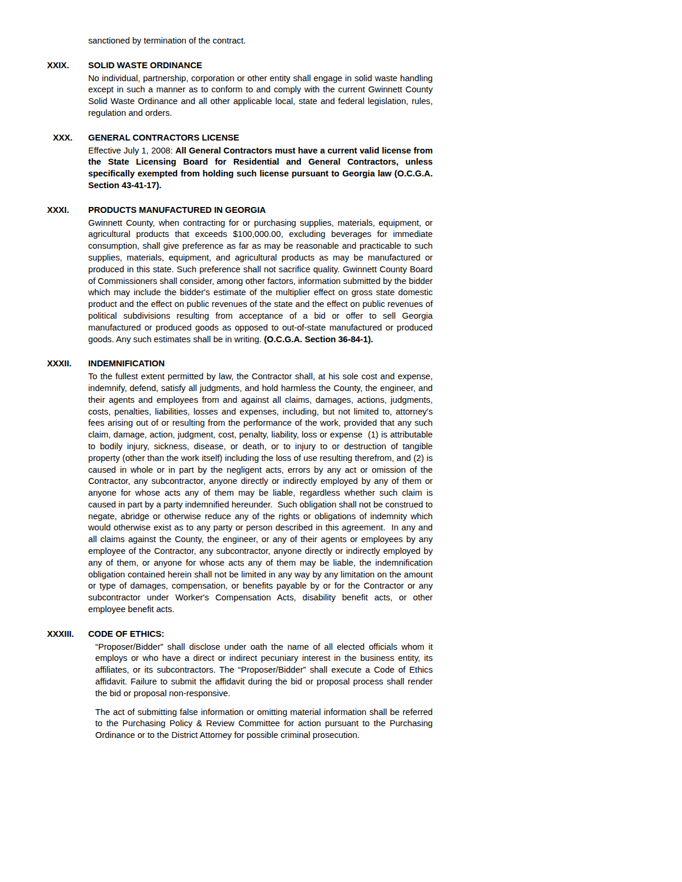sanctioned by termination of the contract.
XXIX.
Solid Waste Ordinance
No individual, partnership, corporation or other entity shall engage in solid waste handling except in such a manner as to conform to and comply with the current Gwinnett County Solid Waste Ordinance and all other applicable local, state and federal legislation, rules, regulation and orders.
XXX.
General Contractors License
Effective July 1, 2008: All General Contractors must have a current valid license from the State Licensing Board for Residential and General Contractors, unless specifically exempted from holding such license pursuant to Georgia law (O.C.G.A. Section 43-41-17).
XXXI.
Products Manufactured in Georgia
Gwinnett County, when contracting for or purchasing supplies, materials, equipment, or agricultural products that exceeds $100,000.00, excluding beverages for immediate consumption, shall give preference as far as may be reasonable and practicable to such supplies, materials, equipment, and agricultural products as may be manufactured or produced in this state. Such preference shall not sacrifice quality. Gwinnett County Board of Commissioners shall consider, among other factors, information submitted by the bidder which may include the bidder's estimate of the multiplier effect on gross state domestic product and the effect on public revenues of the state and the effect on public revenues of political subdivisions resulting from acceptance of a bid or offer to sell Georgia manufactured or produced goods as opposed to out-of-state manufactured or produced goods. Any such estimates shall be in writing. (O.C.G.A. Section 36-84-1).
XXXII.
Indemnification
To the fullest extent permitted by law, the Contractor shall, at his sole cost and expense, indemnify, defend, satisfy all judgments, and hold harmless the County, the engineer, and their agents and employees from and against all claims, damages, actions, judgments, costs, penalties, liabilities, losses and expenses, including, but not limited to, attorney's fees arising out of or resulting from the performance of the work, provided that any such claim, damage, action, judgment, cost, penalty, liability, loss or expense (1) is attributable to bodily injury, sickness, disease, or death, or to injury to or destruction of tangible property (other than the work itself) including the loss of use resulting therefrom, and (2) is caused in whole or in part by the negligent acts, errors by any act or omission of the Contractor, any subcontractor, anyone directly or indirectly employed by any of them or anyone for whose acts any of them may be liable, regardless whether such claim is caused in part by a party indemnified hereunder. Such obligation shall not be construed to negate, abridge or otherwise reduce any of the rights or obligations of indemnity which would otherwise exist as to any party or person described in this agreement. In any and all claims against the County, the engineer, or any of their agents or employees by any employee of the Contractor, any subcontractor, anyone directly or indirectly employed by any of them, or anyone for whose acts any of them may be liable, the indemnification obligation contained herein shall not be limited in any way by any limitation on the amount or type of damages, compensation, or benefits payable by or for the Contractor or any subcontractor under Worker's Compensation Acts, disability benefit acts, or other employee benefit acts.
XXXIII.
Code of Ethics:
“Proposer/Bidder” shall disclose under oath the name of all elected officials whom it employs or who have a direct or indirect pecuniary interest in the business entity, its affiliates, or its subcontractors. The “Proposer/Bidder” shall execute a Code of Ethics affidavit. Failure to submit the affidavit during the bid or proposal process shall render the bid or proposal non-responsive.
The act of submitting false information or omitting material information shall be referred to the Purchasing Policy & Review Committee for action pursuant to the Purchasing Ordinance or to the District Attorney for possible criminal prosecution.